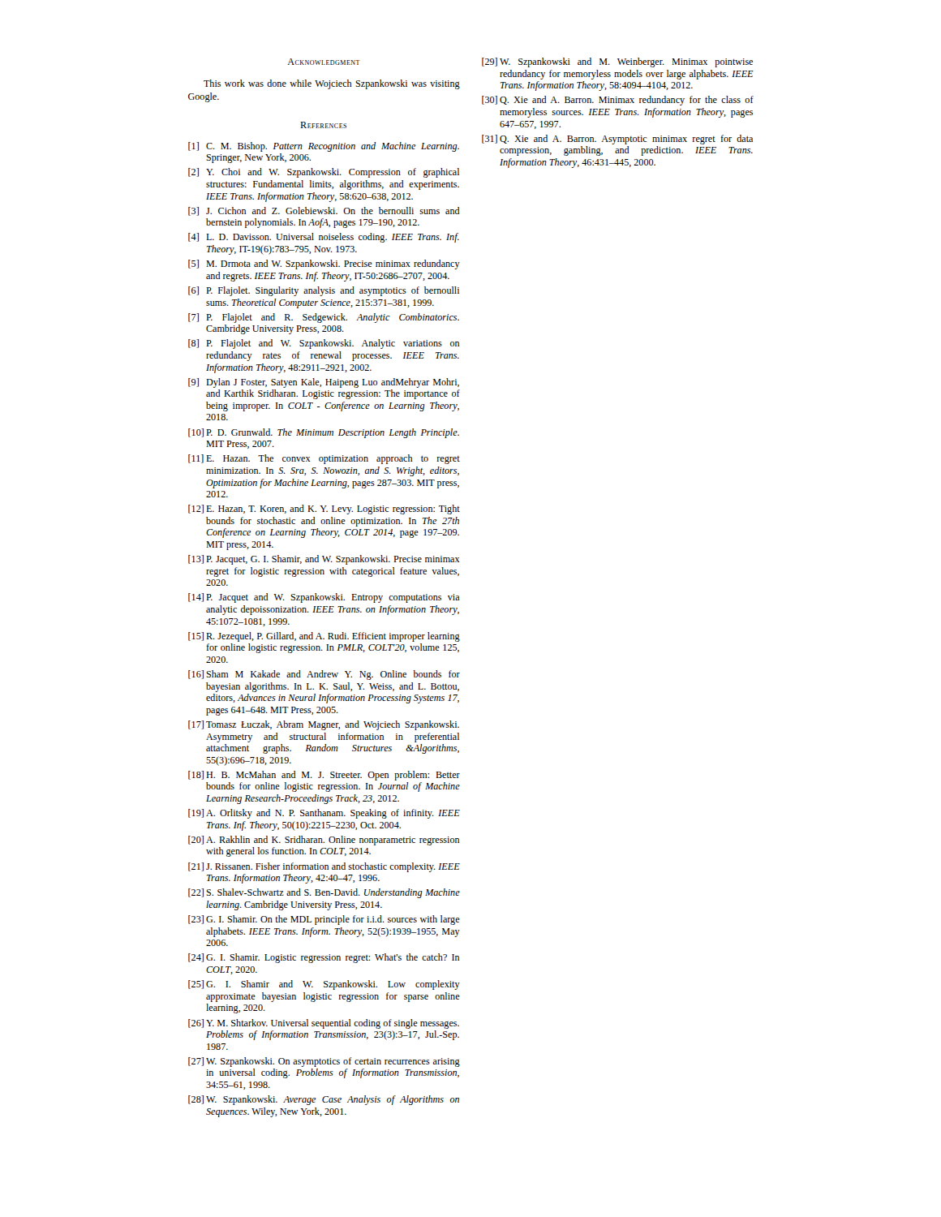Acknowledgment
This work was done while Wojciech Szpankowski was visiting Google.
References
C. M. Bishop. Pattern Recognition and Machine Learning. Springer, New York, 2006.
Y. Choi and W. Szpankowski. Compression of graphical structures: Fundamental limits, algorithms, and experiments. IEEE Trans. Information Theory, 58:620–638, 2012.
J. Cichon and Z. Golebiewski. On the bernoulli sums and bernstein polynomials. In AofA, pages 179–190, 2012.
L. D. Davisson. Universal noiseless coding. IEEE Trans. Inf. Theory, IT-19(6):783–795, Nov. 1973.
M. Drmota and W. Szpankowski. Precise minimax redundancy and regrets. IEEE Trans. Inf. Theory, IT-50:2686–2707, 2004.
P. Flajolet. Singularity analysis and asymptotics of bernoulli sums. Theoretical Computer Science, 215:371–381, 1999.
P. Flajolet and R. Sedgewick. Analytic Combinatorics. Cambridge University Press, 2008.
P. Flajolet and W. Szpankowski. Analytic variations on redundancy rates of renewal processes. IEEE Trans. Information Theory, 48:2911–2921, 2002.
Dylan J Foster, Satyen Kale, Haipeng Luo andMehryar Mohri, and Karthik Sridharan. Logistic regression: The importance of being improper. In COLT - Conference on Learning Theory, 2018.
P. D. Grunwald. The Minimum Description Length Principle. MIT Press, 2007.
E. Hazan. The convex optimization approach to regret minimization. In S. Sra, S. Nowozin, and S. Wright, editors, Optimization for Machine Learning, pages 287–303. MIT press, 2012.
E. Hazan, T. Koren, and K. Y. Levy. Logistic regression: Tight bounds for stochastic and online optimization. In The 27th Conference on Learning Theory, COLT 2014, page 197–209. MIT press, 2014.
P. Jacquet, G. I. Shamir, and W. Szpankowski. Precise minimax regret for logistic regression with categorical feature values, 2020.
P. Jacquet and W. Szpankowski. Entropy computations via analytic depoissonization. IEEE Trans. on Information Theory, 45:1072–1081, 1999.
R. Jezequel, P. Gillard, and A. Rudi. Efficient improper learning for online logistic regression. In PMLR, COLT'20, volume 125, 2020.
Sham M Kakade and Andrew Y. Ng. Online bounds for bayesian algorithms. In L. K. Saul, Y. Weiss, and L. Bottou, editors, Advances in Neural Information Processing Systems 17, pages 641–648. MIT Press, 2005.
Tomasz Łuczak, Abram Magner, and Wojciech Szpankowski. Asymmetry and structural information in preferential attachment graphs. Random Structures &Algorithms, 55(3):696–718, 2019.
H. B. McMahan and M. J. Streeter. Open problem: Better bounds for online logistic regression. In Journal of Machine Learning Research-Proceedings Track, 23, 2012.
A. Orlitsky and N. P. Santhanam. Speaking of infinity. IEEE Trans. Inf. Theory, 50(10):2215–2230, Oct. 2004.
A. Rakhlin and K. Sridharan. Online nonparametric regression with general los function. In COLT, 2014.
J. Rissanen. Fisher information and stochastic complexity. IEEE Trans. Information Theory, 42:40–47, 1996.
S. Shalev-Schwartz and S. Ben-David. Understanding Machine learning. Cambridge University Press, 2014.
G. I. Shamir. On the MDL principle for i.i.d. sources with large alphabets. IEEE Trans. Inform. Theory, 52(5):1939–1955, May 2006.
G. I. Shamir. Logistic regression regret: What's the catch? In COLT, 2020.
G. I. Shamir and W. Szpankowski. Low complexity approximate bayesian logistic regression for sparse online learning, 2020.
Y. M. Shtarkov. Universal sequential coding of single messages. Problems of Information Transmission, 23(3):3–17, Jul.-Sep. 1987.
W. Szpankowski. On asymptotics of certain recurrences arising in universal coding. Problems of Information Transmission, 34:55–61, 1998.
W. Szpankowski. Average Case Analysis of Algorithms on Sequences. Wiley, New York, 2001.
W. Szpankowski and M. Weinberger. Minimax pointwise redundancy for memoryless models over large alphabets. IEEE Trans. Information Theory, 58:4094–4104, 2012.
Q. Xie and A. Barron. Minimax redundancy for the class of memoryless sources. IEEE Trans. Information Theory, pages 647–657, 1997.
Q. Xie and A. Barron. Asymptotic minimax regret for data compression, gambling, and prediction. IEEE Trans. Information Theory, 46:431–445, 2000.